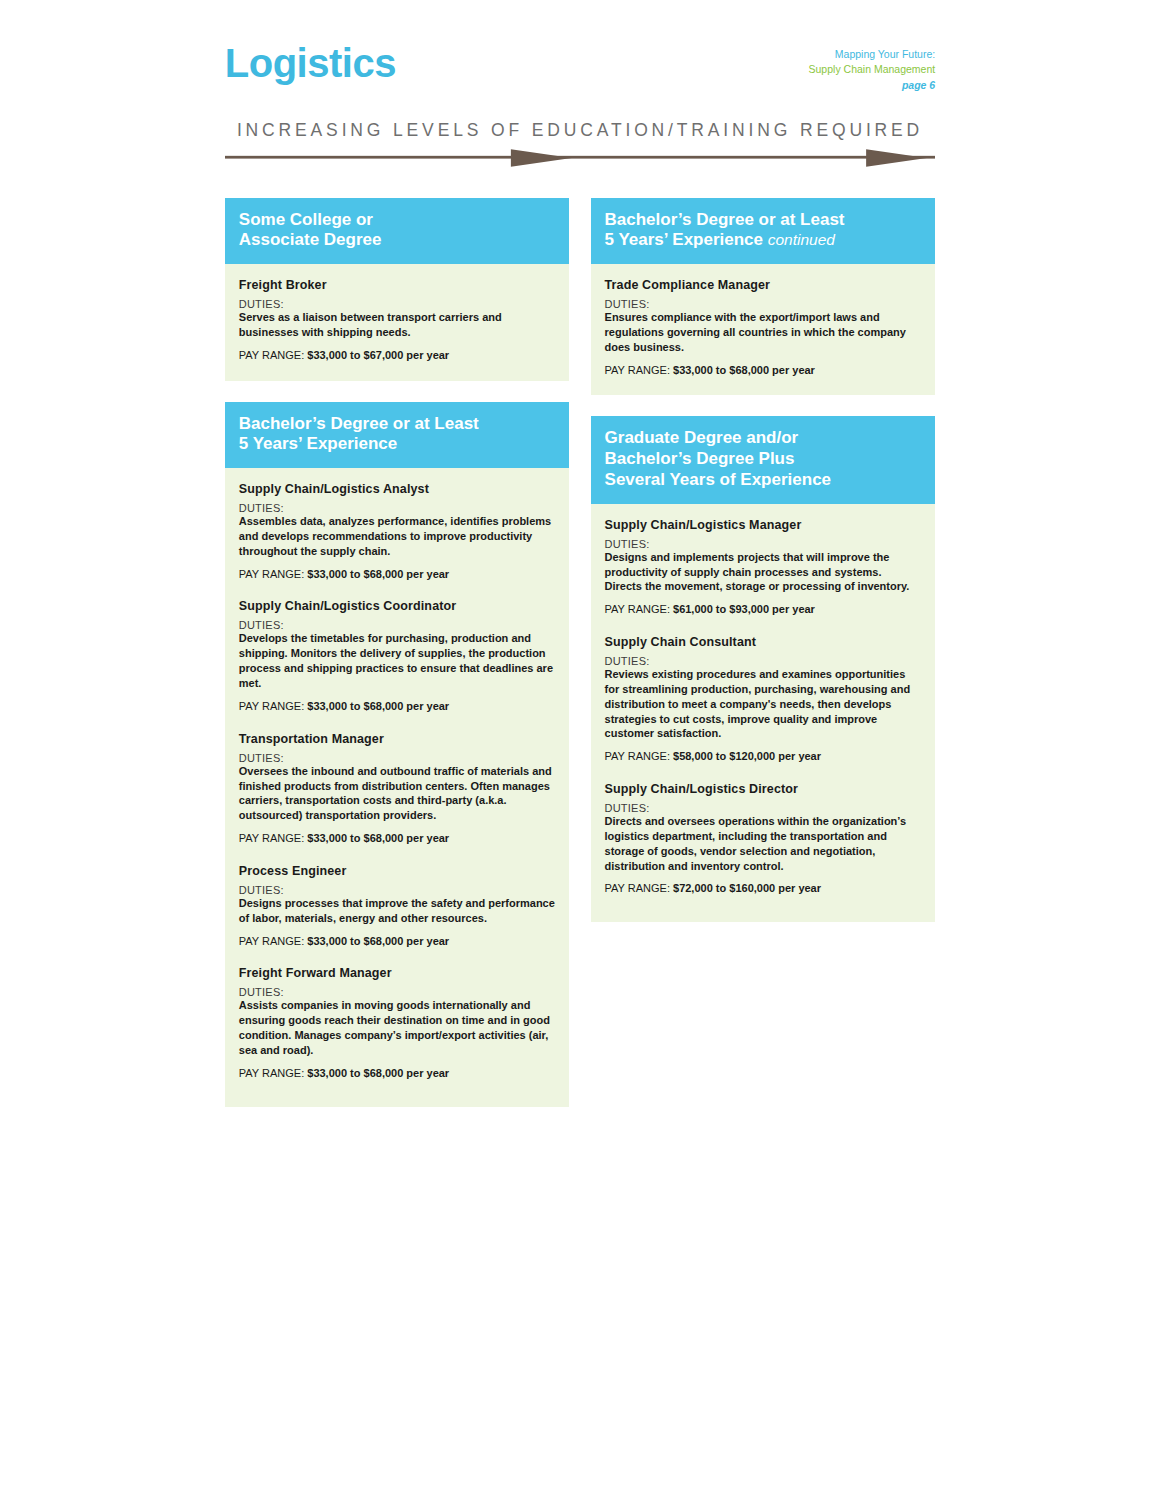Logistics
Mapping Your Future:
Supply Chain Management
page 6
INCREASING LEVELS OF EDUCATION/TRAINING REQUIRED
Some College or
Associate Degree
Freight Broker
DUTIES:
Serves as a liaison between transport carriers and businesses with shipping needs.
PAY RANGE: $33,000 to $67,000 per year
Bachelor’s Degree or at Least
5 Years’ Experience
Supply Chain/Logistics Analyst
DUTIES:
Assembles data, analyzes performance, identifies problems and develops recommendations to improve productivity throughout the supply chain.
PAY RANGE: $33,000 to $68,000 per year
Supply Chain/Logistics Coordinator
DUTIES:
Develops the timetables for purchasing, production and shipping. Monitors the delivery of supplies, the production process and shipping practices to ensure that deadlines are met.
PAY RANGE: $33,000 to $68,000 per year
Transportation Manager
DUTIES:
Oversees the inbound and outbound traffic of materials and finished products from distribution centers. Often manages carriers, transportation costs and third-party (a.k.a. outsourced) transportation providers.
PAY RANGE: $33,000 to $68,000 per year
Process Engineer
DUTIES:
Designs processes that improve the safety and performance of labor, materials, energy and other resources.
PAY RANGE: $33,000 to $68,000 per year
Freight Forward Manager
DUTIES:
Assists companies in moving goods internationally and ensuring goods reach their destination on time and in good condition. Manages company’s import/export activities (air, sea and road).
PAY RANGE: $33,000 to $68,000 per year
Bachelor’s Degree or at Least
5 Years’ Experience continued
Trade Compliance Manager
DUTIES:
Ensures compliance with the export/import laws and regulations governing all countries in which the company does business.
PAY RANGE: $33,000 to $68,000 per year
Graduate Degree and/or
Bachelor’s Degree Plus
Several Years of Experience
Supply Chain/Logistics Manager
DUTIES:
Designs and implements projects that will improve the productivity of supply chain processes and systems. Directs the movement, storage or processing of inventory.
PAY RANGE: $61,000 to $93,000 per year
Supply Chain Consultant
DUTIES:
Reviews existing procedures and examines opportunities for streamlining production, purchasing, warehousing and distribution to meet a company's needs, then develops strategies to cut costs, improve quality and improve customer satisfaction.
PAY RANGE: $58,000 to $120,000 per year
Supply Chain/Logistics Director
DUTIES:
Directs and oversees operations within the organization’s logistics department, including the transportation and storage of goods, vendor selection and negotiation, distribution and inventory control.
PAY RANGE: $72,000 to $160,000 per year